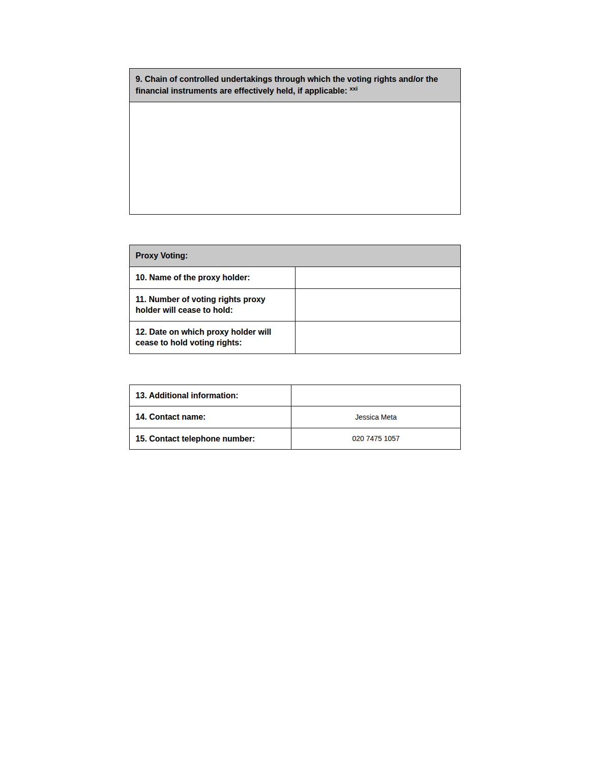| 9. Chain of controlled undertakings through which the voting rights and/or the financial instruments are effectively held, if applicable: xxi |
| Proxy Voting: |
| 10. Name of the proxy holder: | |
| 11. Number of voting rights proxy holder will cease to hold: | |
| 12. Date on which proxy holder will cease to hold voting rights: | |
| 13. Additional information: | |
| 14. Contact name: | Jessica Meta |
| 15. Contact telephone number: | 020 7475 1057 |